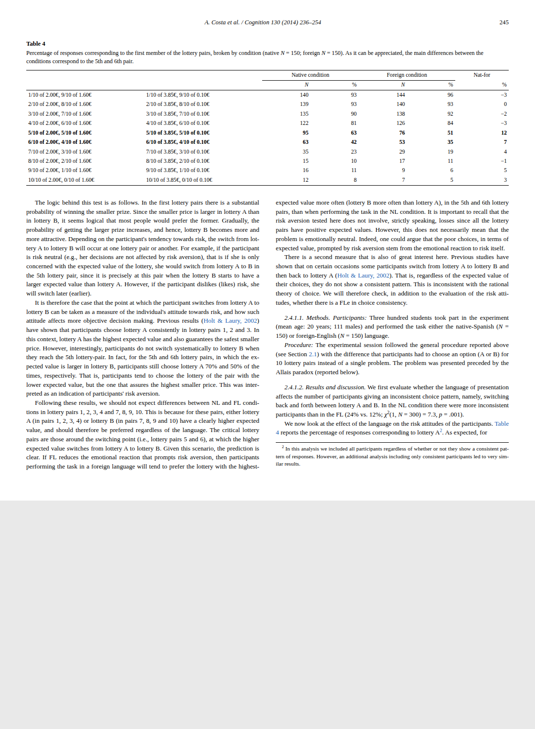245 A. Costa et al. / Cognition 130 (2014) 236–254
Table 4
Percentage of responses corresponding to the first member of the lottery pairs, broken by condition (native N = 150; foreign N = 150). As it can be appreciated, the main differences between the conditions correspond to the 5th and 6th pair.
| | | Native condition | Foreign condition | Nat-for |
| --- | --- | --- | --- | --- |
| | | N | % | N | % | % |
| 1/10 of 2.00€, 9/10 of 1.60€ | 1/10 of 3.85€, 9/10 of 0.10€ | 140 | 93 | 144 | 96 | −3 |
| 2/10 of 2.00€, 8/10 of 1.60€ | 2/10 of 3.85€, 8/10 of 0.10€ | 139 | 93 | 140 | 93 | 0 |
| 3/10 of 2.00€, 7/10 of 1.60€ | 3/10 of 3.85€, 7/10 of 0.10€ | 135 | 90 | 138 | 92 | −2 |
| 4/10 of 2.00€, 6/10 of 1.60€ | 4/10 of 3.85€, 6/10 of 0.10€ | 122 | 81 | 126 | 84 | −3 |
| 5/10 of 2.00€, 5/10 of 1.60€ | 5/10 of 3.85€, 5/10 of 0.10€ | 95 | 63 | 76 | 51 | 12 |
| 6/10 of 2.00€, 4/10 of 1.60€ | 6/10 of 3.85€, 4/10 of 0.10€ | 63 | 42 | 53 | 35 | 7 |
| 7/10 of 2.00€, 3/10 of 1.60€ | 7/10 of 3.85€, 3/10 of 0.10€ | 35 | 23 | 29 | 19 | 4 |
| 8/10 of 2.00€, 2/10 of 1.60€ | 8/10 of 3.85€, 2/10 of 0.10€ | 15 | 10 | 17 | 11 | −1 |
| 9/10 of 2.00€, 1/10 of 1.60€ | 9/10 of 3.85€, 1/10 of 0.10€ | 16 | 11 | 9 | 6 | 5 |
| 10/10 of 2.00€, 0/10 of 1.60€ | 10/10 of 3.85€, 0/10 of 0.10€ | 12 | 8 | 7 | 5 | 3 |
The logic behind this test is as follows. In the first lottery pairs there is a substantial probability of winning the smaller prize. Since the smaller price is larger in lottery A than in lottery B, it seems logical that most people would prefer the former. Gradually, the probability of getting the larger prize increases, and hence, lottery B becomes more and more attractive. Depending on the participant's tendency towards risk, the switch from lottery A to lottery B will occur at one lottery pair or another. For example, if the participant is risk neutral (e.g., her decisions are not affected by risk aversion), that is if she is only concerned with the expected value of the lottery, she would switch from lottery A to B in the 5th lottery pair, since it is precisely at this pair when the lottery B starts to have a larger expected value than lottery A. However, if the participant dislikes (likes) risk, she will switch later (earlier).
It is therefore the case that the point at which the participant switches from lottery A to lottery B can be taken as a measure of the individual's attitude towards risk, and how such attitude affects more objective decision making. Previous results (Holt & Laury, 2002) have shown that participants choose lottery A consistently in lottery pairs 1, 2 and 3. In this context, lottery A has the highest expected value and also guarantees the safest smaller price. However, interestingly, participants do not switch systematically to lottery B when they reach the 5th lottery-pair. In fact, for the 5th and 6th lottery pairs, in which the expected value is larger in lottery B, participants still choose lottery A 70% and 50% of the times, respectively. That is, participants tend to choose the lottery of the pair with the lower expected value, but the one that assures the highest smaller price. This was interpreted as an indication of participants' risk aversion.
Following these results, we should not expect differences between NL and FL conditions in lottery pairs 1, 2, 3, 4 and 7, 8, 9, 10. This is because for these pairs, either lottery A (in pairs 1, 2, 3, 4) or lottery B (in pairs 7, 8, 9 and 10) have a clearly higher expected value, and should therefore be preferred regardless of the language. The critical lottery pairs are those around the switching point (i.e., lottery pairs 5 and 6), at which the higher expected value switches from lottery A to lottery B. Given this scenario, the prediction is clear. If FL reduces the emotional reaction that prompts risk aversion, then participants performing the task in a foreign language will tend to prefer the lottery with the highest-expected value more often (lottery B more often than lottery A), in the 5th and 6th lottery pairs, than when performing the task in the NL condition. It is important to recall that the risk aversion tested here does not involve, strictly speaking, losses since all the lottery pairs have positive expected values. However, this does not necessarily mean that the problem is emotionally neutral. Indeed, one could argue that the poor choices, in terms of expected value, prompted by risk aversion stem from the emotional reaction to risk itself.
There is a second measure that is also of great interest here. Previous studies have shown that on certain occasions some participants switch from lottery A to lottery B and then back to lottery A (Holt & Laury, 2002). That is, regardless of the expected value of their choices, they do not show a consistent pattern. This is inconsistent with the rational theory of choice. We will therefore check, in addition to the evaluation of the risk attitudes, whether there is a FLe in choice consistency.
2.4.1.1. Methods. Participants: Three hundred students took part in the experiment (mean age: 20 years; 111 males) and performed the task either the native-Spanish (N = 150) or foreign-English (N = 150) language.
Procedure: The experimental session followed the general procedure reported above (see Section 2.1) with the difference that participants had to choose an option (A or B) for 10 lottery pairs instead of a single problem. The problem was presented preceded by the Allais paradox (reported below).
2.4.1.2. Results and discussion. We first evaluate whether the language of presentation affects the number of participants giving an inconsistent choice pattern, namely, switching back and forth between lottery A and B. In the NL condition there were more inconsistent participants than in the FL (24% vs. 12%; χ2(1, N = 300) = 7.3, p = .001).
We now look at the effect of the language on the risk attitudes of the participants. Table 4 reports the percentage of responses corresponding to lottery A2. As expected, for
2 In this analysis we included all participants regardless of whether or not they show a consistent pattern of responses. However, an additional analysis including only consistent participants led to very similar results.